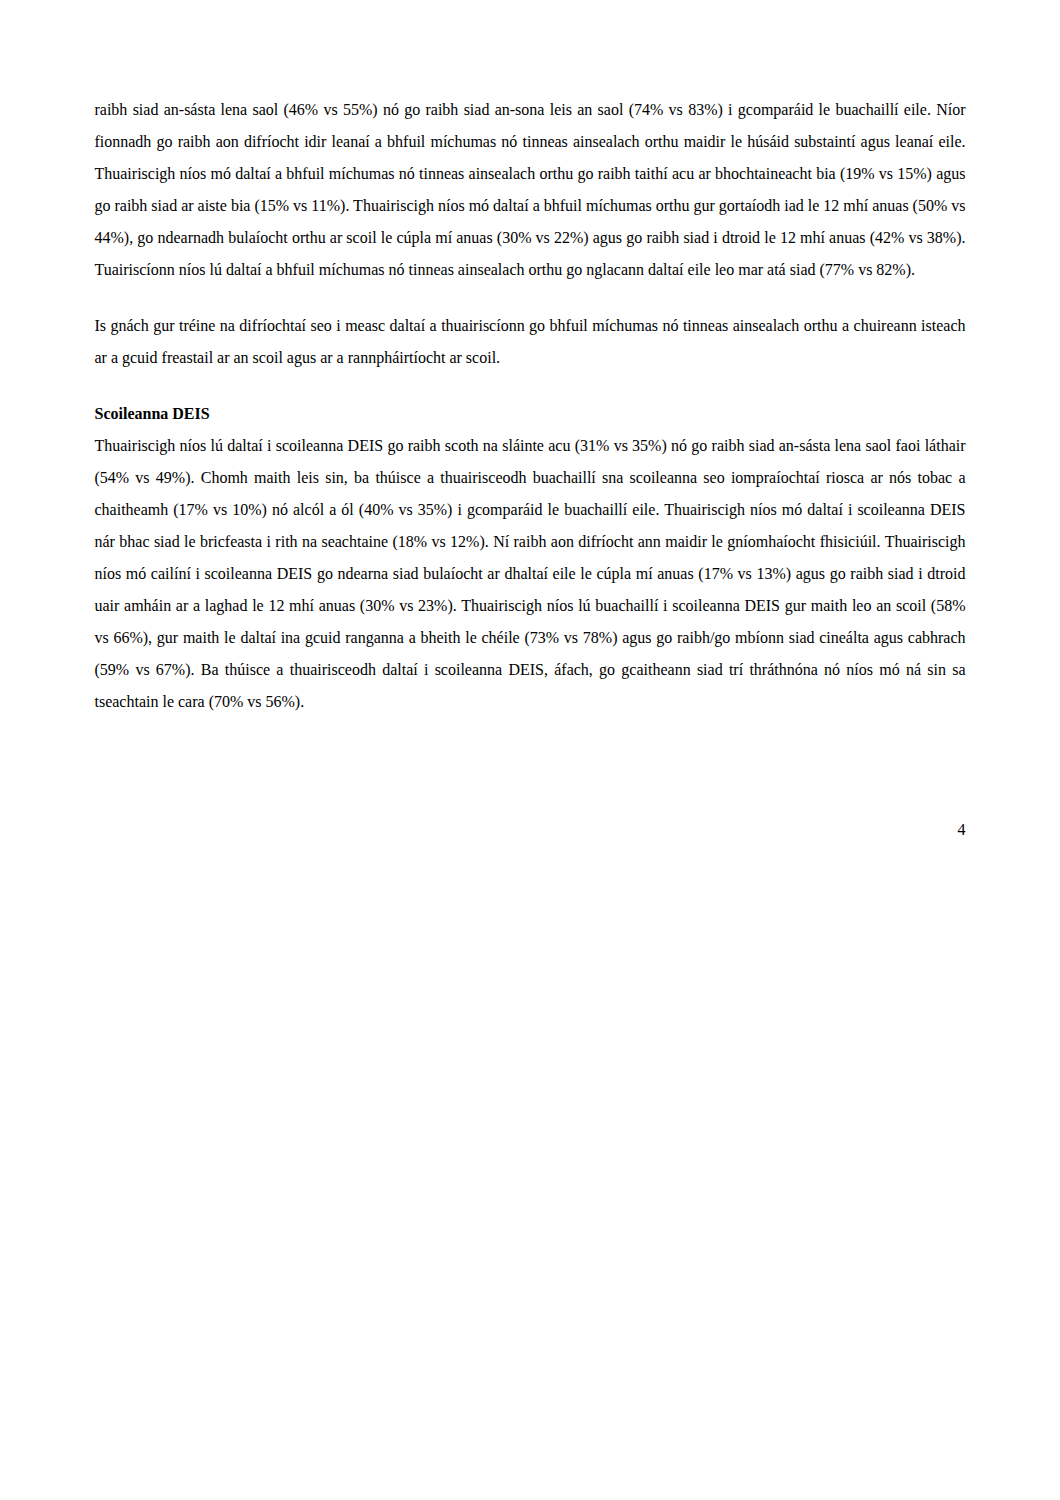raibh siad an-sásta lena saol (46% vs 55%) nó go raibh siad an-sona leis an saol (74% vs 83%) i gcomparáid le buachaillí eile. Níor fionnadh go raibh aon difríocht idir leanaí a bhfuil míchumas nó tinneas ainsealach orthu maidir le húsáid substaintí agus leanaí eile. Thuairiscigh níos mó daltaí a bhfuil míchumas nó tinneas ainsealach orthu go raibh taithí acu ar bhochtaineacht bia (19% vs 15%) agus go raibh siad ar aiste bia (15% vs 11%). Thuairiscigh níos mó daltaí a bhfuil míchumas orthu gur gortaíodh iad le 12 mhí anuas (50% vs 44%), go ndearnadh bulaíocht orthu ar scoil le cúpla mí anuas (30% vs 22%) agus go raibh siad i dtroid le 12 mhí anuas (42% vs 38%). Tuairiscíonn níos lú daltaí a bhfuil míchumas nó tinneas ainsealach orthu go nglacann daltaí eile leo mar atá siad (77% vs 82%).
Is gnách gur tréine na difríochtaí seo i measc daltaí a thuairiscíonn go bhfuil míchumas nó tinneas ainsealach orthu a chuireann isteach ar a gcuid freastail ar an scoil agus ar a rannpháirtíocht ar scoil.
Scoileanna DEIS
Thuairiscigh níos lú daltaí i scoileanna DEIS go raibh scoth na sláinte acu (31% vs 35%) nó go raibh siad an-sásta lena saol faoi láthair (54% vs 49%). Chomh maith leis sin, ba thúisce a thuairisceodh buachaillí sna scoileanna seo iompraíochtaí riosca ar nós tobac a chaitheamh (17% vs 10%) nó alcól a ól (40% vs 35%) i gcomparáid le buachaillí eile. Thuairiscigh níos mó daltaí i scoileanna DEIS nár bhac siad le bricfeasta i rith na seachtaine (18% vs 12%). Ní raibh aon difríocht ann maidir le gníomhaíocht fhisiciúil. Thuairiscigh níos mó cailíní i scoileanna DEIS go ndearna siad bulaíocht ar dhaltaí eile le cúpla mí anuas (17% vs 13%) agus go raibh siad i dtroid uair amháin ar a laghad le 12 mhí anuas (30% vs 23%). Thuairiscigh níos lú buachaillí i scoileanna DEIS gur maith leo an scoil (58% vs 66%), gur maith le daltaí ina gcuid ranganna a bheith le chéile (73% vs 78%) agus go raibh/go mbíonn siad cineálta agus cabhrach (59% vs 67%). Ba thúisce a thuairisceodh daltaí i scoileanna DEIS, áfach, go gcaitheann siad trí thráthnóna nó níos mó ná sin sa tseachtain le cara (70% vs 56%).
4